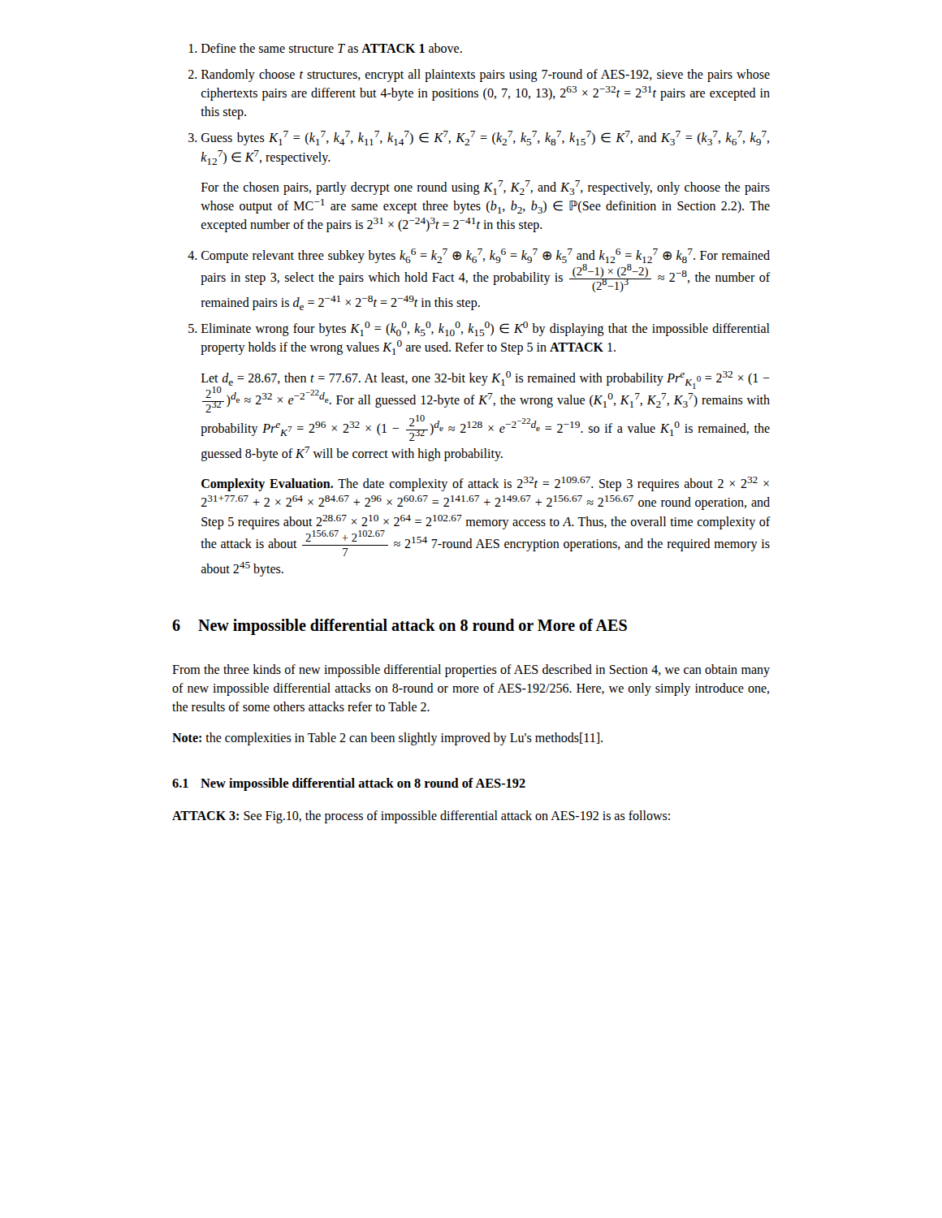Define the same structure T as ATTACK 1 above.
Randomly choose t structures, encrypt all plaintexts pairs using 7-round of AES-192, sieve the pairs whose ciphertexts pairs are different but 4-byte in positions (0, 7, 10, 13), 263 × 2−32t = 231t pairs are excepted in this step.
Guess bytes K17 = (k17, k47, k117, k147) ∈ K7, K27 = (k27, k57, k87, k157) ∈ K7, and K37 = (k37, k67, k97, k127) ∈ K7, respectively.
For the chosen pairs, partly decrypt one round using K17, K27, and K37, respectively, only choose the pairs whose output of MC−1 are same except three bytes (b1, b2, b3) ∈ ℙ(See definition in Section 2.2). The excepted number of the pairs is 231 × (2−24)3t = 2−41t in this step.
Compute relevant three subkey bytes k66 = k27 ⊕ k67, k96 = k97 ⊕ k57 and k126 = k127 ⊕ k87. For remained pairs in step 3, select the pairs which hold Fact 4, the probability is (28−1) × (28−2)(28−1)3 ≈ 2−8, the number of remained pairs is de = 2−41 × 2−8t = 2−49t in this step.
Eliminate wrong four bytes K10 = (k00, k50, k100, k150) ∈ K0 by displaying that the impossible differential property holds if the wrong values K10 are used. Refer to Step 5 in ATTACK 1.
Let de = 28.67, then t = 77.67. At least, one 32-bit key K10 is remained with probability PreK10 = 232 × (1 − 210232)de ≈ 232 × e−2−22de. For all guessed 12-byte of K7, the wrong value (K10, K17, K27, K37) remains with probability PreK7 = 296 × 232 × (1 − 210232)de ≈ 2128 × e−2−22de = 2−19. so if a value K10 is remained, the guessed 8-byte of K7 will be correct with high probability.
Complexity Evaluation. The date complexity of attack is 232t = 2109.67. Step 3 requires about 2 × 232 × 231+77.67 + 2 × 264 × 284.67 + 296 × 260.67 = 2141.67 + 2149.67 + 2156.67 ≈ 2156.67 one round operation, and Step 5 requires about 228.67 × 210 × 264 = 2102.67 memory access to A. Thus, the overall time complexity of the attack is about 2156.67 + 2102.677 ≈ 2154 7-round AES encryption operations, and the required memory is about 245 bytes.
6 New impossible differential attack on 8 round or More of AES
From the three kinds of new impossible differential properties of AES described in Section 4, we can obtain many of new impossible differential attacks on 8-round or more of AES-192/256. Here, we only simply introduce one, the results of some others attacks refer to Table 2.
Note: the complexities in Table 2 can been slightly improved by Lu's methods[11].
6.1 New impossible differential attack on 8 round of AES-192
ATTACK 3: See Fig.10, the process of impossible differential attack on AES-192 is as follows: